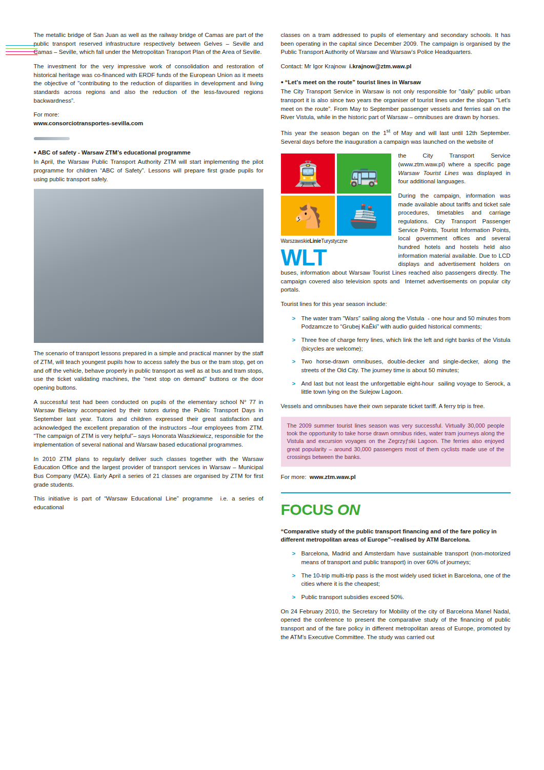The metallic bridge of San Juan as well as the railway bridge of Camas are part of the public transport reserved infrastructure respectively between Gelves – Seville and Camas – Seville, which fall under the Metropolitan Transport Plan of the Area of Seville.
The investment for the very impressive work of consolidation and restoration of historical heritage was co-financed with ERDF funds of the European Union as it meets the objective of "contributing to the reduction of disparities in development and living standards across regions and also the reduction of the less-favoured regions backwardness”.
For more:
www.consorciotransportes-sevilla.com
ABC of safety - Warsaw ZTM’s educational programme
In April, the Warsaw Public Transport Authority ZTM will start implementing the pilot programme for children “ABC of Safety”. Lessons will prepare first grade pupils for using public transport safely.
The scenario of transport lessons prepared in a simple and practical manner by the staff of ZTM, will teach youngest pupils how to access safely the bus or the tram stop, get on and off the vehicle, behave properly in public transport as well as at bus and tram stops, use the ticket validating machines, the “next stop on demand” buttons or the door opening buttons.
A successful test had been conducted on pupils of the elementary school N° 77 in Warsaw Bielany accompanied by their tutors during the Public Transport Days in September last year. Tutors and children expressed their great satisfaction and acknowledged the excellent preparation of the instructors –four employees from ZTM. “The campaign of ZTM is very helpful”– says Honorata Waszkiewicz, responsible for the implementation of several national and Warsaw based educational programmes.
In 2010 ZTM plans to regularly deliver such classes together with the Warsaw Education Office and the largest provider of transport services in Warsaw – Municipal Bus Company (MZA). Early April a series of 21 classes are organised by ZTM for first grade students.
This initiative is part of “Warsaw Educational Line” programme i.e. a series of educational
classes on a tram addressed to pupils of elementary and secondary schools. It has been operating in the capital since December 2009. The campaign is organised by the Public Transport Authority of Warsaw and Warsaw’s Police Headquarters.
Contact: Mr Igor Krajnow i.krajnow@ztm.waw.pl
“Let's meet on the route” tourist lines in Warsaw
The City Transport Service in Warsaw is not only responsible for "daily” public urban transport it is also since two years the organiser of tourist lines under the slogan "Let’s meet on the route”. From May to September passenger vessels and ferries sail on the River Vistula, while in the historic part of Warsaw – omnibuses are drawn by horses.
This year the season began on the 1st of May and will last until 12th September. Several days before the inauguration a campaign was launched on the website of
🚊
🚌
🐴
🚢
WarszawskieLinie Turystyczne
WLT
the City Transport Service (www.ztm.waw.pl) where a specific page Warsaw Tourist Lines was displayed in four additional languages.
During the campaign, information was made available about tariffs and ticket sale procedures, timetables and carriage regulations. City Transport Passenger Service Points, Tourist Information Points, local government offices and several hundred hotels and hostels held also information material available. Due to LCD displays and advertisement holders on buses, information about Warsaw Tourist Lines reached also passengers directly. The campaign covered also television spots and Internet advertisements on popular city portals.
Tourist lines for this year season include:
The water tram "Wars” sailing along the Vistula - one hour and 50 minutes from Podzamcze to “Grubej KaÊki” with audio guided historical comments;
Three free of charge ferry lines, which link the left and right banks of the Vistula (bicycles are welcome);
Two horse-drawn omnibuses, double-decker and single-decker, along the streets of the Old City. The journey time is about 50 minutes;
And last but not least the unforgettable eight-hour sailing voyage to Serock, a little town lying on the Sulejow Lagoon.
Vessels and omnibuses have their own separate ticket tariff. A ferry trip is free.
The 2009 summer tourist lines season was very successful. Virtually 30,000 people took the opportunity to take horse drawn omnibus rides, water tram journeys along the Vistula and excursion voyages on the Zegrzyƒski Lagoon. The ferries also enjoyed great popularity – around 30,000 passengers most of them cyclists made use of the crossings between the banks.
For more: www.ztm.waw.pl
FOCUS ON
“Comparative study of the public transport financing and of the fare policy in different metropolitan areas of Europe”–realised by ATM Barcelona.
Barcelona, Madrid and Amsterdam have sustainable transport (non-motorized means of transport and public transport) in over 60% of journeys;
The 10-trip multi-trip pass is the most widely used ticket in Barcelona, one of the cities where it is the cheapest;
Public transport subsidies exceed 50%.
On 24 February 2010, the Secretary for Mobility of the city of Barcelona Manel Nadal, opened the conference to present the comparative study of the financing of public transport and of the fare policy in different metropolitan areas of Europe, promoted by the ATM’s Executive Committee. The study was carried out